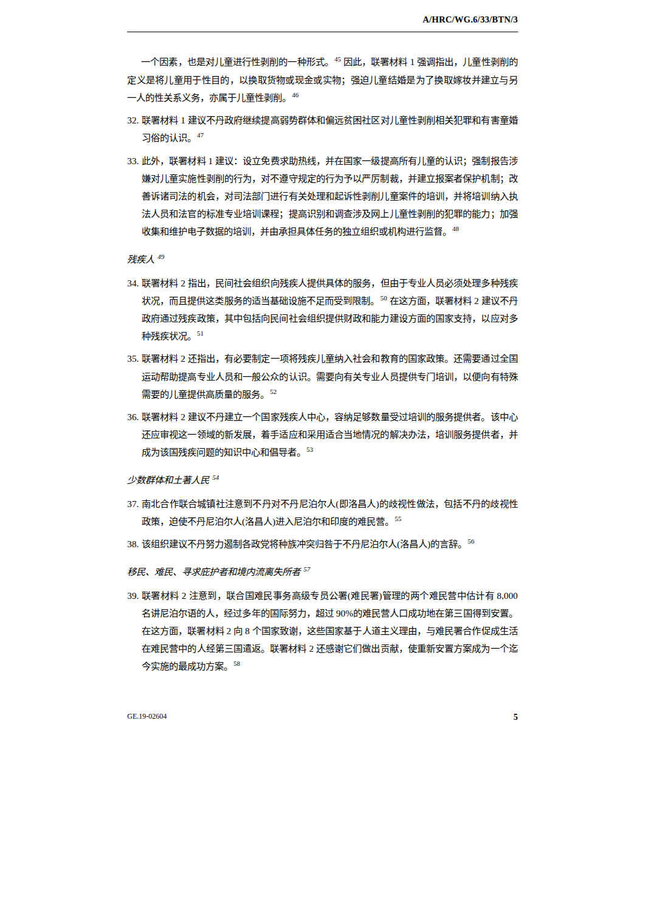A/HRC/WG.6/33/BTN/3
一个因素，也是对儿童进行性剥削的一种形式。45 因此，联署材料 1 强调指出，儿童性剥削的定义是将儿童用于性目的，以换取货物或现金或实物；强迫儿童结婚是为了换取嫁妆并建立与另一人的性关系义务，亦属于儿童性剥削。46
32.
联署材料 1 建议不丹政府继续提高弱势群体和偏远贫困社区对儿童性剥削相关犯罪和有害童婚习俗的认识。47
33.
此外，联署材料 1 建议：设立免费求助热线，并在国家一级提高所有儿童的认识；强制报告涉嫌对儿童实施性剥削的行为，对不遵守规定的行为予以严厉制裁，并建立报案者保护机制；改善诉诸司法的机会，对司法部门进行有关处理和起诉性剥削儿童案件的培训，并将培训纳入执法人员和法官的标准专业培训课程；提高识别和调查涉及网上儿童性剥削的犯罪的能力；加强收集和维护电子数据的培训，并由承担具体任务的独立组织或机构进行监督。48
残疾人 49
34.
联署材料 2 指出，民间社会组织向残疾人提供具体的服务，但由于专业人员必须处理多种残疾状况，而且提供这类服务的适当基础设施不足而受到限制。50 在这方面，联署材料 2 建议不丹政府通过残疾政策，其中包括向民间社会组织提供财政和能力建设方面的国家支持，以应对多种残疾状况。51
35.
联署材料 2 还指出，有必要制定一项将残疾儿童纳入社会和教育的国家政策。还需要通过全国运动帮助提高专业人员和一般公众的认识。需要向有关专业人员提供专门培训，以便向有特殊需要的儿童提供高质量的服务。52
36.
联署材料 2 建议不丹建立一个国家残疾人中心，容纳足够数量受过培训的服务提供者。该中心还应审视这一领域的新发展，着手适应和采用适合当地情况的解决办法，培训服务提供者，并成为该国残疾问题的知识中心和倡导者。53
少数群体和土著人民 54
37.
南北合作联合城镇社注意到不丹对不丹尼泊尔人(即洛昌人)的歧视性做法，包括不丹的歧视性政策，迫使不丹尼泊尔人(洛昌人)进入尼泊尔和印度的难民营。55
38.
该组织建议不丹努力遏制各政党将种族冲突归咎于不丹尼泊尔人(洛昌人)的言辞。56
移民、难民、寻求庇护者和境内流离失所者 57
39.
联署材料 2 注意到，联合国难民事务高级专员公署(难民署)管理的两个难民营中估计有 8,000 名讲尼泊尔语的人，经过多年的国际努力，超过 90%的难民营人口成功地在第三国得到安置。在这方面，联署材料 2 向 8 个国家致谢，这些国家基于人道主义理由，与难民署合作促成生活在难民营中的人经第三国遣返。联署材料 2 还感谢它们做出贡献，使重新安置方案成为一个迄今实施的最成功方案。58
GE.19-02604
5